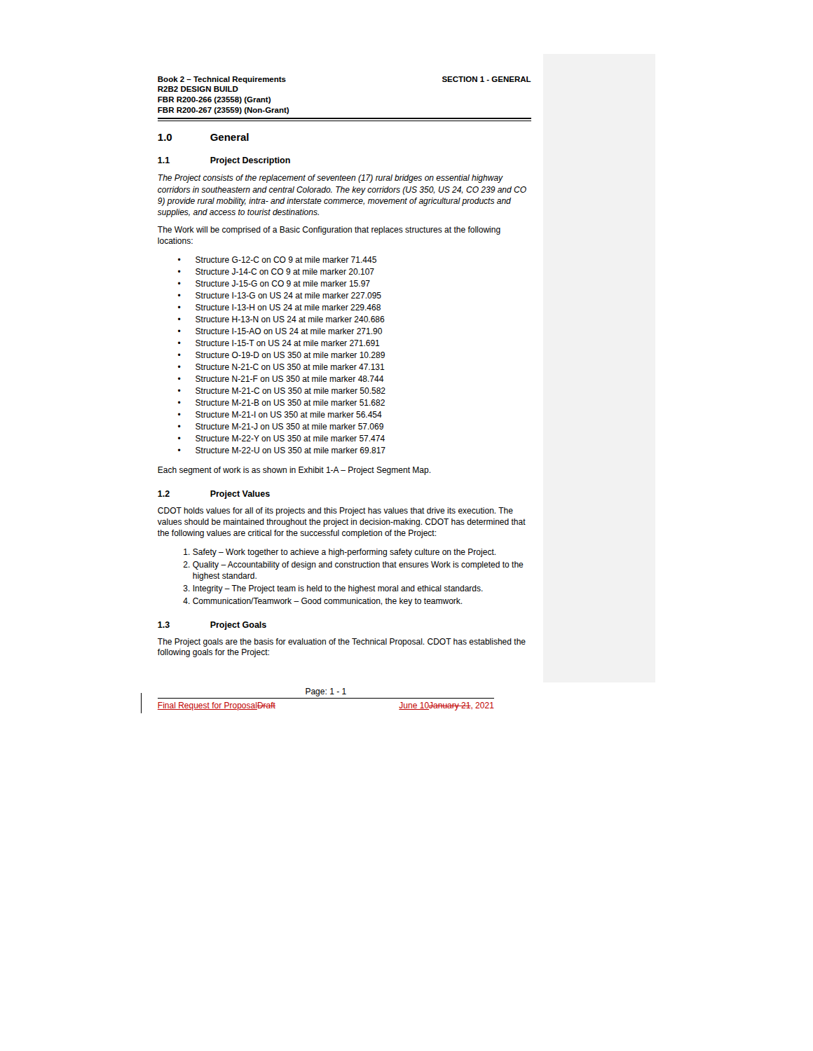Book 2 – Technical RequirementsSECTION 1 - GENERAL
R2B2 DESIGN BUILD
FBR R200-266 (23558) (Grant)
FBR R200-267 (23559) (Non-Grant)
1.0 General
1.1 Project Description
The Project consists of the replacement of seventeen (17) rural bridges on essential highway corridors in southeastern and central Colorado. The key corridors (US 350, US 24, CO 239 and CO 9) provide rural mobility, intra- and interstate commerce, movement of agricultural products and supplies, and access to tourist destinations.
The Work will be comprised of a Basic Configuration that replaces structures at the following locations:
Structure G-12-C on CO 9 at mile marker 71.445
Structure J-14-C on CO 9 at mile marker 20.107
Structure J-15-G on CO 9 at mile marker 15.97
Structure I-13-G on US 24 at mile marker 227.095
Structure I-13-H on US 24 at mile marker 229.468
Structure H-13-N on US 24 at mile marker 240.686
Structure I-15-AO on US 24 at mile marker 271.90
Structure I-15-T on US 24 at mile marker 271.691
Structure O-19-D on US 350 at mile marker 10.289
Structure N-21-C on US 350 at mile marker 47.131
Structure N-21-F on US 350 at mile marker 48.744
Structure M-21-C on US 350 at mile marker 50.582
Structure M-21-B on US 350 at mile marker 51.682
Structure M-21-I on US 350 at mile marker 56.454
Structure M-21-J on US 350 at mile marker 57.069
Structure M-22-Y on US 350 at mile marker 57.474
Structure M-22-U on US 350 at mile marker 69.817
Each segment of work is as shown in Exhibit 1-A – Project Segment Map.
1.2 Project Values
CDOT holds values for all of its projects and this Project has values that drive its execution. The values should be maintained throughout the project in decision-making. CDOT has determined that the following values are critical for the successful completion of the Project:
Safety – Work together to achieve a high-performing safety culture on the Project.
Quality – Accountability of design and construction that ensures Work is completed to the highest standard.
Integrity – The Project team is held to the highest moral and ethical standards.
Communication/Teamwork – Good communication, the key to teamwork.
1.3 Project Goals
The Project goals are the basis for evaluation of the Technical Proposal. CDOT has established the following goals for the Project:
Page: 1 - 1
Final Request for Proposal Draft June 10 January 21, 2021